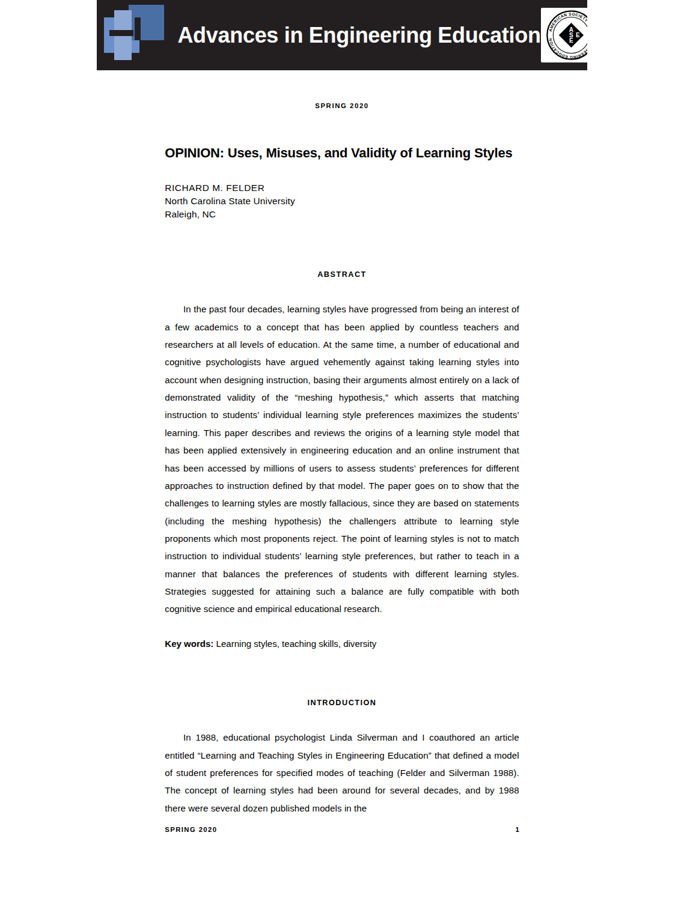Advances in Engineering Education
AMERICAN SOCIETY FOR ENGINEERING EDUCATION A S E E
SPRING 2020
OPINION: Uses, Misuses, and Validity of Learning Styles
RICHARD M. FELDER
North Carolina State University
Raleigh, NC
ABSTRACT
In the past four decades, learning styles have progressed from being an interest of a few academics to a concept that has been applied by countless teachers and researchers at all levels of education. At the same time, a number of educational and cognitive psychologists have argued vehemently against taking learning styles into account when designing instruction, basing their arguments almost entirely on a lack of demonstrated validity of the “meshing hypothesis,” which asserts that matching instruction to students’ individual learning style preferences maximizes the students’ learning. This paper describes and reviews the origins of a learning style model that has been applied extensively in engineering education and an online instrument that has been accessed by millions of users to assess students’ preferences for different approaches to instruction defined by that model. The paper goes on to show that the challenges to learning styles are mostly fallacious, since they are based on statements (including the meshing hypothesis) the challengers attribute to learning style proponents which most proponents reject. The point of learning styles is not to match instruction to individual students’ learning style preferences, but rather to teach in a manner that balances the preferences of students with different learning styles. Strategies suggested for attaining such a balance are fully compatible with both cognitive science and empirical educational research.
Key words: Learning styles, teaching skills, diversity
INTRODUCTION
In 1988, educational psychologist Linda Silverman and I coauthored an article entitled “Learning and Teaching Styles in Engineering Education” that defined a model of student preferences for specified modes of teaching (Felder and Silverman 1988). The concept of learning styles had been around for several decades, and by 1988 there were several dozen published models in the
SPRING 2020 1